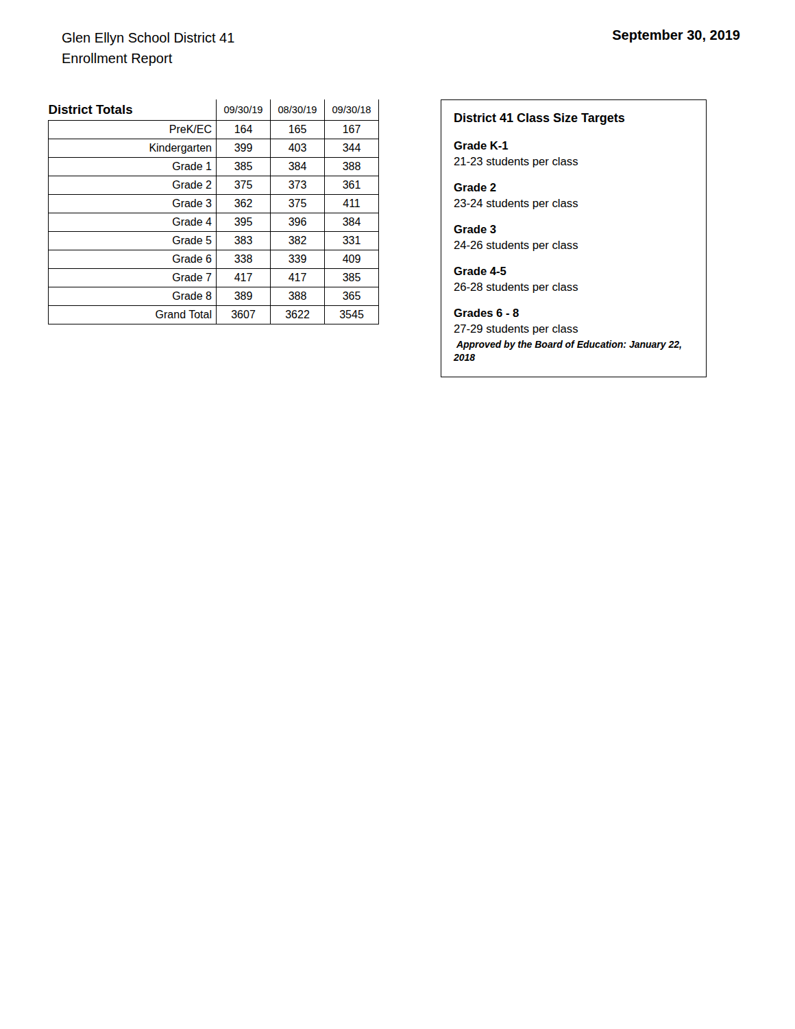Glen Ellyn School District 41
Enrollment Report
September 30, 2019
| District Totals | 09/30/19 | 08/30/19 | 09/30/18 |
| PreK/EC | 164 | 165 | 167 |
| Kindergarten | 399 | 403 | 344 |
| Grade 1 | 385 | 384 | 388 |
| Grade 2 | 375 | 373 | 361 |
| Grade 3 | 362 | 375 | 411 |
| Grade 4 | 395 | 396 | 384 |
| Grade 5 | 383 | 382 | 331 |
| Grade 6 | 338 | 339 | 409 |
| Grade 7 | 417 | 417 | 385 |
| Grade 8 | 389 | 388 | 365 |
| Grand Total | 3607 | 3622 | 3545 |
District 41 Class Size Targets
Grade K-1
21-23 students per class
Grade 2
23-24 students per class
Grade 3
24-26 students per class
Grade 4-5
26-28 students per class
Grades 6 - 8
27-29 students per class
Approved by the Board of Education: January 22, 2018